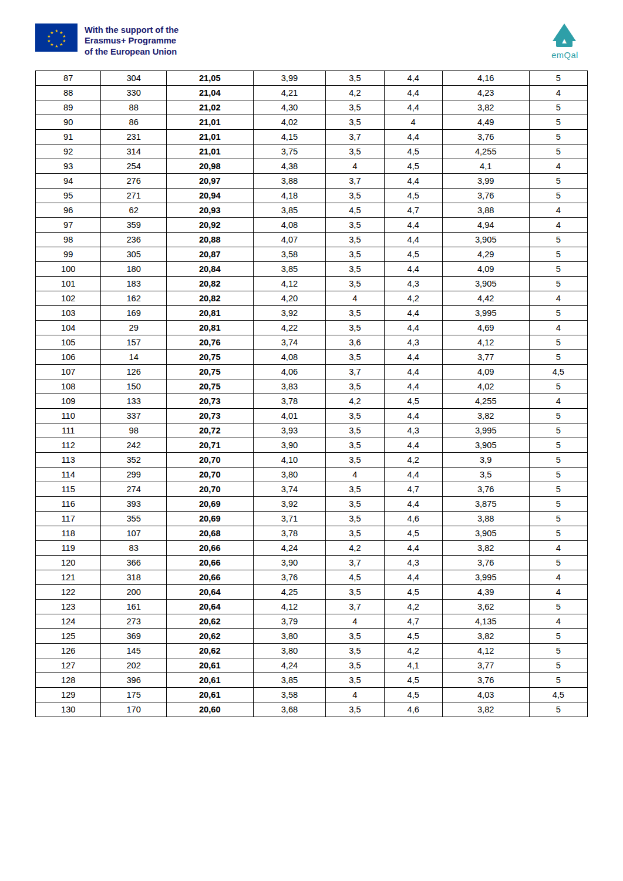★ ★ ★ ★ ★ ★ ★ ★ ★ ★
With the support of the
Erasmus+ Programme
of the European Union
▲
emQal
| 87 | 304 | 21,05 | 3,99 | 3,5 | 4,4 | 4,16 | 5 |
| 88 | 330 | 21,04 | 4,21 | 4,2 | 4,4 | 4,23 | 4 |
| 89 | 88 | 21,02 | 4,30 | 3,5 | 4,4 | 3,82 | 5 |
| 90 | 86 | 21,01 | 4,02 | 3,5 | 4 | 4,49 | 5 |
| 91 | 231 | 21,01 | 4,15 | 3,7 | 4,4 | 3,76 | 5 |
| 92 | 314 | 21,01 | 3,75 | 3,5 | 4,5 | 4,255 | 5 |
| 93 | 254 | 20,98 | 4,38 | 4 | 4,5 | 4,1 | 4 |
| 94 | 276 | 20,97 | 3,88 | 3,7 | 4,4 | 3,99 | 5 |
| 95 | 271 | 20,94 | 4,18 | 3,5 | 4,5 | 3,76 | 5 |
| 96 | 62 | 20,93 | 3,85 | 4,5 | 4,7 | 3,88 | 4 |
| 97 | 359 | 20,92 | 4,08 | 3,5 | 4,4 | 4,94 | 4 |
| 98 | 236 | 20,88 | 4,07 | 3,5 | 4,4 | 3,905 | 5 |
| 99 | 305 | 20,87 | 3,58 | 3,5 | 4,5 | 4,29 | 5 |
| 100 | 180 | 20,84 | 3,85 | 3,5 | 4,4 | 4,09 | 5 |
| 101 | 183 | 20,82 | 4,12 | 3,5 | 4,3 | 3,905 | 5 |
| 102 | 162 | 20,82 | 4,20 | 4 | 4,2 | 4,42 | 4 |
| 103 | 169 | 20,81 | 3,92 | 3,5 | 4,4 | 3,995 | 5 |
| 104 | 29 | 20,81 | 4,22 | 3,5 | 4,4 | 4,69 | 4 |
| 105 | 157 | 20,76 | 3,74 | 3,6 | 4,3 | 4,12 | 5 |
| 106 | 14 | 20,75 | 4,08 | 3,5 | 4,4 | 3,77 | 5 |
| 107 | 126 | 20,75 | 4,06 | 3,7 | 4,4 | 4,09 | 4,5 |
| 108 | 150 | 20,75 | 3,83 | 3,5 | 4,4 | 4,02 | 5 |
| 109 | 133 | 20,73 | 3,78 | 4,2 | 4,5 | 4,255 | 4 |
| 110 | 337 | 20,73 | 4,01 | 3,5 | 4,4 | 3,82 | 5 |
| 111 | 98 | 20,72 | 3,93 | 3,5 | 4,3 | 3,995 | 5 |
| 112 | 242 | 20,71 | 3,90 | 3,5 | 4,4 | 3,905 | 5 |
| 113 | 352 | 20,70 | 4,10 | 3,5 | 4,2 | 3,9 | 5 |
| 114 | 299 | 20,70 | 3,80 | 4 | 4,4 | 3,5 | 5 |
| 115 | 274 | 20,70 | 3,74 | 3,5 | 4,7 | 3,76 | 5 |
| 116 | 393 | 20,69 | 3,92 | 3,5 | 4,4 | 3,875 | 5 |
| 117 | 355 | 20,69 | 3,71 | 3,5 | 4,6 | 3,88 | 5 |
| 118 | 107 | 20,68 | 3,78 | 3,5 | 4,5 | 3,905 | 5 |
| 119 | 83 | 20,66 | 4,24 | 4,2 | 4,4 | 3,82 | 4 |
| 120 | 366 | 20,66 | 3,90 | 3,7 | 4,3 | 3,76 | 5 |
| 121 | 318 | 20,66 | 3,76 | 4,5 | 4,4 | 3,995 | 4 |
| 122 | 200 | 20,64 | 4,25 | 3,5 | 4,5 | 4,39 | 4 |
| 123 | 161 | 20,64 | 4,12 | 3,7 | 4,2 | 3,62 | 5 |
| 124 | 273 | 20,62 | 3,79 | 4 | 4,7 | 4,135 | 4 |
| 125 | 369 | 20,62 | 3,80 | 3,5 | 4,5 | 3,82 | 5 |
| 126 | 145 | 20,62 | 3,80 | 3,5 | 4,2 | 4,12 | 5 |
| 127 | 202 | 20,61 | 4,24 | 3,5 | 4,1 | 3,77 | 5 |
| 128 | 396 | 20,61 | 3,85 | 3,5 | 4,5 | 3,76 | 5 |
| 129 | 175 | 20,61 | 3,58 | 4 | 4,5 | 4,03 | 4,5 |
| 130 | 170 | 20,60 | 3,68 | 3,5 | 4,6 | 3,82 | 5 |